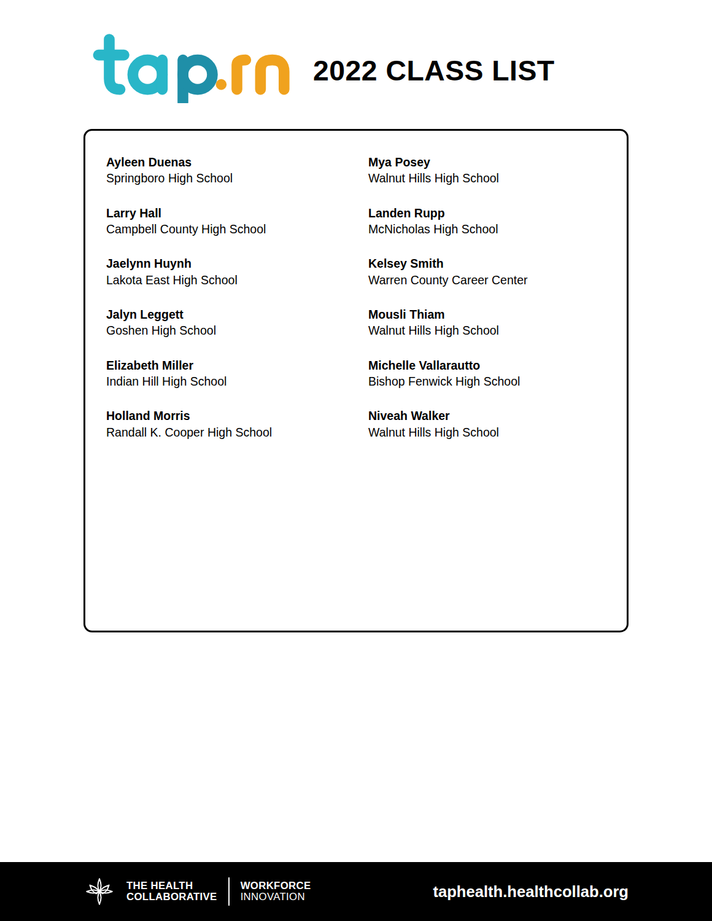2022 CLASS LIST
Ayleen Duenas
Springboro High School
Larry Hall
Campbell County High School
Jaelynn Huynh
Lakota East High School
Jalyn Leggett
Goshen High School
Elizabeth Miller
Indian Hill High School
Holland Morris
Randall K. Cooper High School
Mya Posey
Walnut Hills High School
Landen Rupp
McNicholas High School
Kelsey Smith
Warren County Career Center
Mousli Thiam
Walnut Hills High School
Michelle Vallarautto
Bishop Fenwick High School
Niveah Walker
Walnut Hills High School
THE HEALTH
COLLABORATIVE
WORKFORCE INNOVATION
taphealth.healthcollab.org